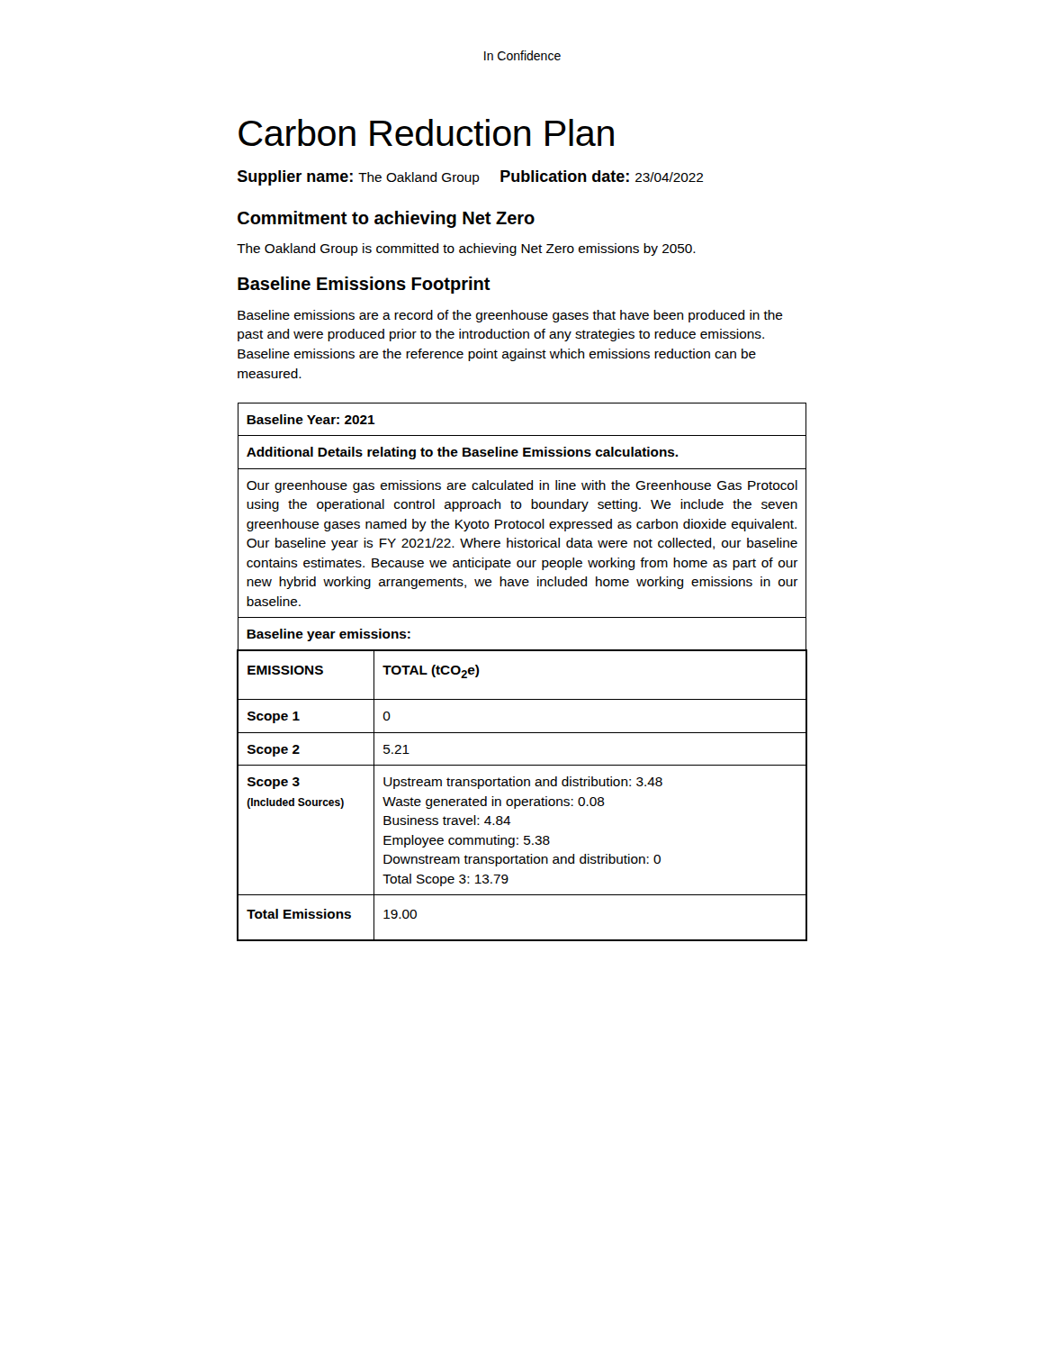In Confidence
Carbon Reduction Plan
Supplier name: The Oakland Group Publication date: 23/04/2022
Commitment to achieving Net Zero
The Oakland Group is committed to achieving Net Zero emissions by 2050.
Baseline Emissions Footprint
Baseline emissions are a record of the greenhouse gases that have been produced in the past and were produced prior to the introduction of any strategies to reduce emissions. Baseline emissions are the reference point against which emissions reduction can be measured.
| Baseline Year: 2021 |
| Additional Details relating to the Baseline Emissions calculations. |
| Our greenhouse gas emissions are calculated in line with the Greenhouse Gas Protocol using the operational control approach to boundary setting. We include the seven greenhouse gases named by the Kyoto Protocol expressed as carbon dioxide equivalent. Our baseline year is FY 2021/22. Where historical data were not collected, our baseline contains estimates. Because we anticipate our people working from home as part of our new hybrid working arrangements, we have included home working emissions in our baseline. |
| Baseline year emissions: |
| EMISSIONS | TOTAL (tCO 2 e) |
| Scope 1 | 0 |
| Scope 2 | 5.21 |
| Scope 3 (Included Sources) | Upstream transportation and distribution: 3.48 Waste generated in operations: 0.08 Business travel: 4.84 Employee commuting: 5.38 Downstream transportation and distribution: 0 Total Scope 3: 13.79 |
| Total Emissions | 19.00 |